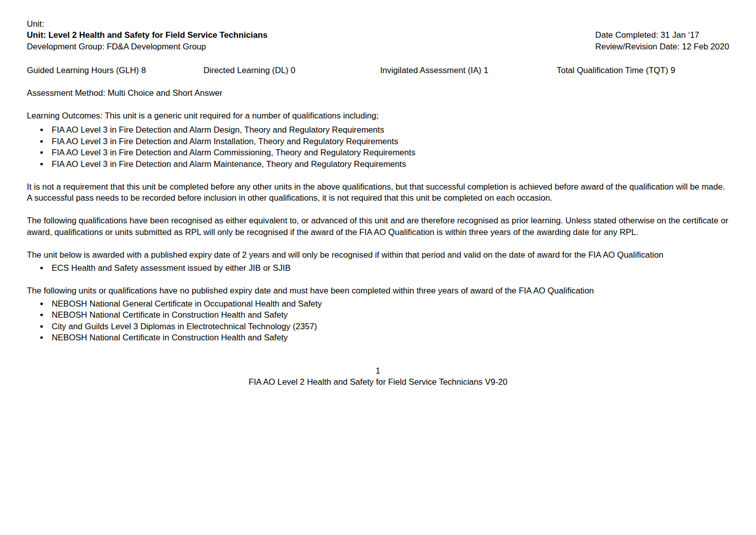Unit:
Unit: Level 2 Health and Safety for Field Service Technicians
Date Completed: 31 Jan ‘17
Development Group: FD&A Development Group
Review/Revision Date: 12 Feb 2020
Guided Learning Hours (GLH) 8
Directed Learning (DL) 0
Invigilated Assessment (IA) 1
Total Qualification Time (TQT) 9
Assessment Method: Multi Choice and Short Answer
Learning Outcomes: This unit is a generic unit required for a number of qualifications including;
FIA AO Level 3 in Fire Detection and Alarm Design, Theory and Regulatory Requirements
FIA AO Level 3 in Fire Detection and Alarm Installation, Theory and Regulatory Requirements
FIA AO Level 3 in Fire Detection and Alarm Commissioning, Theory and Regulatory Requirements
FIA AO Level 3 in Fire Detection and Alarm Maintenance, Theory and Regulatory Requirements
It is not a requirement that this unit be completed before any other units in the above qualifications, but that successful completion is achieved before award of the qualification will be made. A successful pass needs to be recorded before inclusion in other qualifications, it is not required that this unit be completed on each occasion.
The following qualifications have been recognised as either equivalent to, or advanced of this unit and are therefore recognised as prior learning. Unless stated otherwise on the certificate or award, qualifications or units submitted as RPL will only be recognised if the award of the FIA AO Qualification is within three years of the awarding date for any RPL.
The unit below is awarded with a published expiry date of 2 years and will only be recognised if within that period and valid on the date of award for the FIA AO Qualification
ECS Health and Safety assessment issued by either JIB or SJIB
The following units or qualifications have no published expiry date and must have been completed within three years of award of the FIA AO Qualification
NEBOSH National General Certificate in Occupational Health and Safety
NEBOSH National Certificate in Construction Health and Safety
City and Guilds Level 3 Diplomas in Electrotechnical Technology (2357)
NEBOSH National Certificate in Construction Health and Safety
1
FIA AO Level 2 Health and Safety for Field Service Technicians V9-20